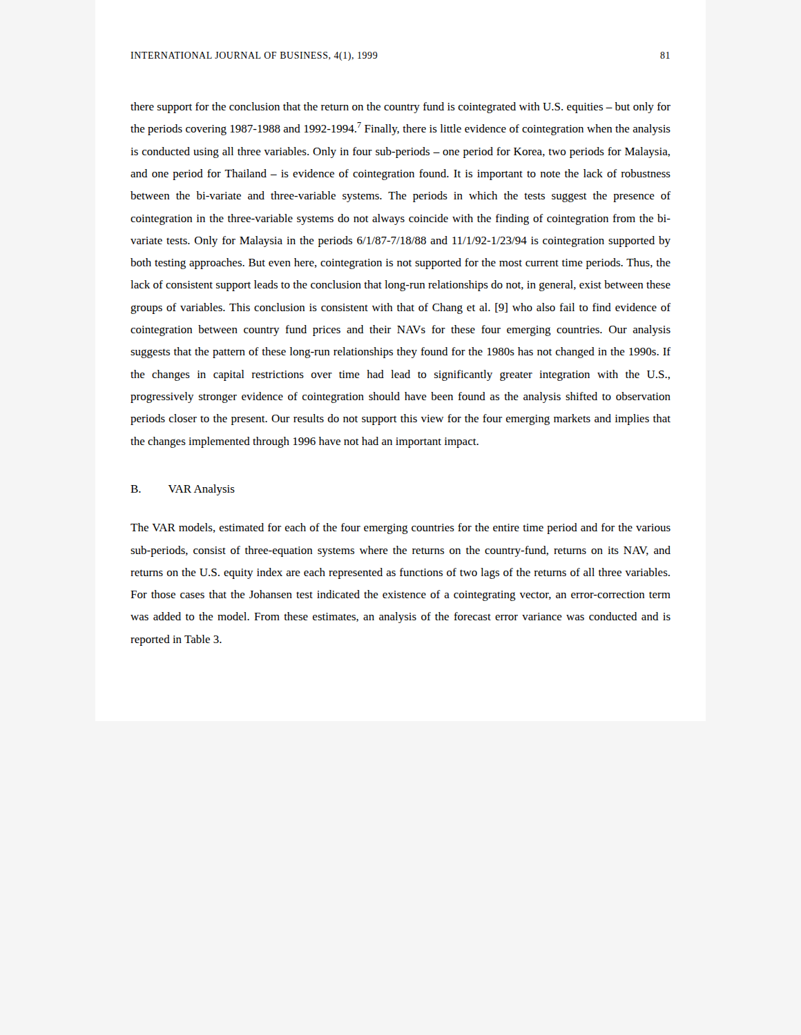International Journal of Business, 4(1), 1999 81
there support for the conclusion that the return on the country fund is cointegrated with U.S. equities – but only for the periods covering 1987-1988 and 1992-1994.7 Finally, there is little evidence of cointegration when the analysis is conducted using all three variables. Only in four sub-periods – one period for Korea, two periods for Malaysia, and one period for Thailand – is evidence of cointegration found. It is important to note the lack of robustness between the bi-variate and three-variable systems. The periods in which the tests suggest the presence of cointegration in the three-variable systems do not always coincide with the finding of cointegration from the bi-variate tests. Only for Malaysia in the periods 6/1/87-7/18/88 and 11/1/92-1/23/94 is cointegration supported by both testing approaches. But even here, cointegration is not supported for the most current time periods. Thus, the lack of consistent support leads to the conclusion that long-run relationships do not, in general, exist between these groups of variables. This conclusion is consistent with that of Chang et al. [9] who also fail to find evidence of cointegration between country fund prices and their NAVs for these four emerging countries. Our analysis suggests that the pattern of these long-run relationships they found for the 1980s has not changed in the 1990s. If the changes in capital restrictions over time had lead to significantly greater integration with the U.S., progressively stronger evidence of cointegration should have been found as the analysis shifted to observation periods closer to the present. Our results do not support this view for the four emerging markets and implies that the changes implemented through 1996 have not had an important impact.
B. VAR Analysis
The VAR models, estimated for each of the four emerging countries for the entire time period and for the various sub-periods, consist of three-equation systems where the returns on the country-fund, returns on its NAV, and returns on the U.S. equity index are each represented as functions of two lags of the returns of all three variables. For those cases that the Johansen test indicated the existence of a cointegrating vector, an error-correction term was added to the model. From these estimates, an analysis of the forecast error variance was conducted and is reported in Table 3.